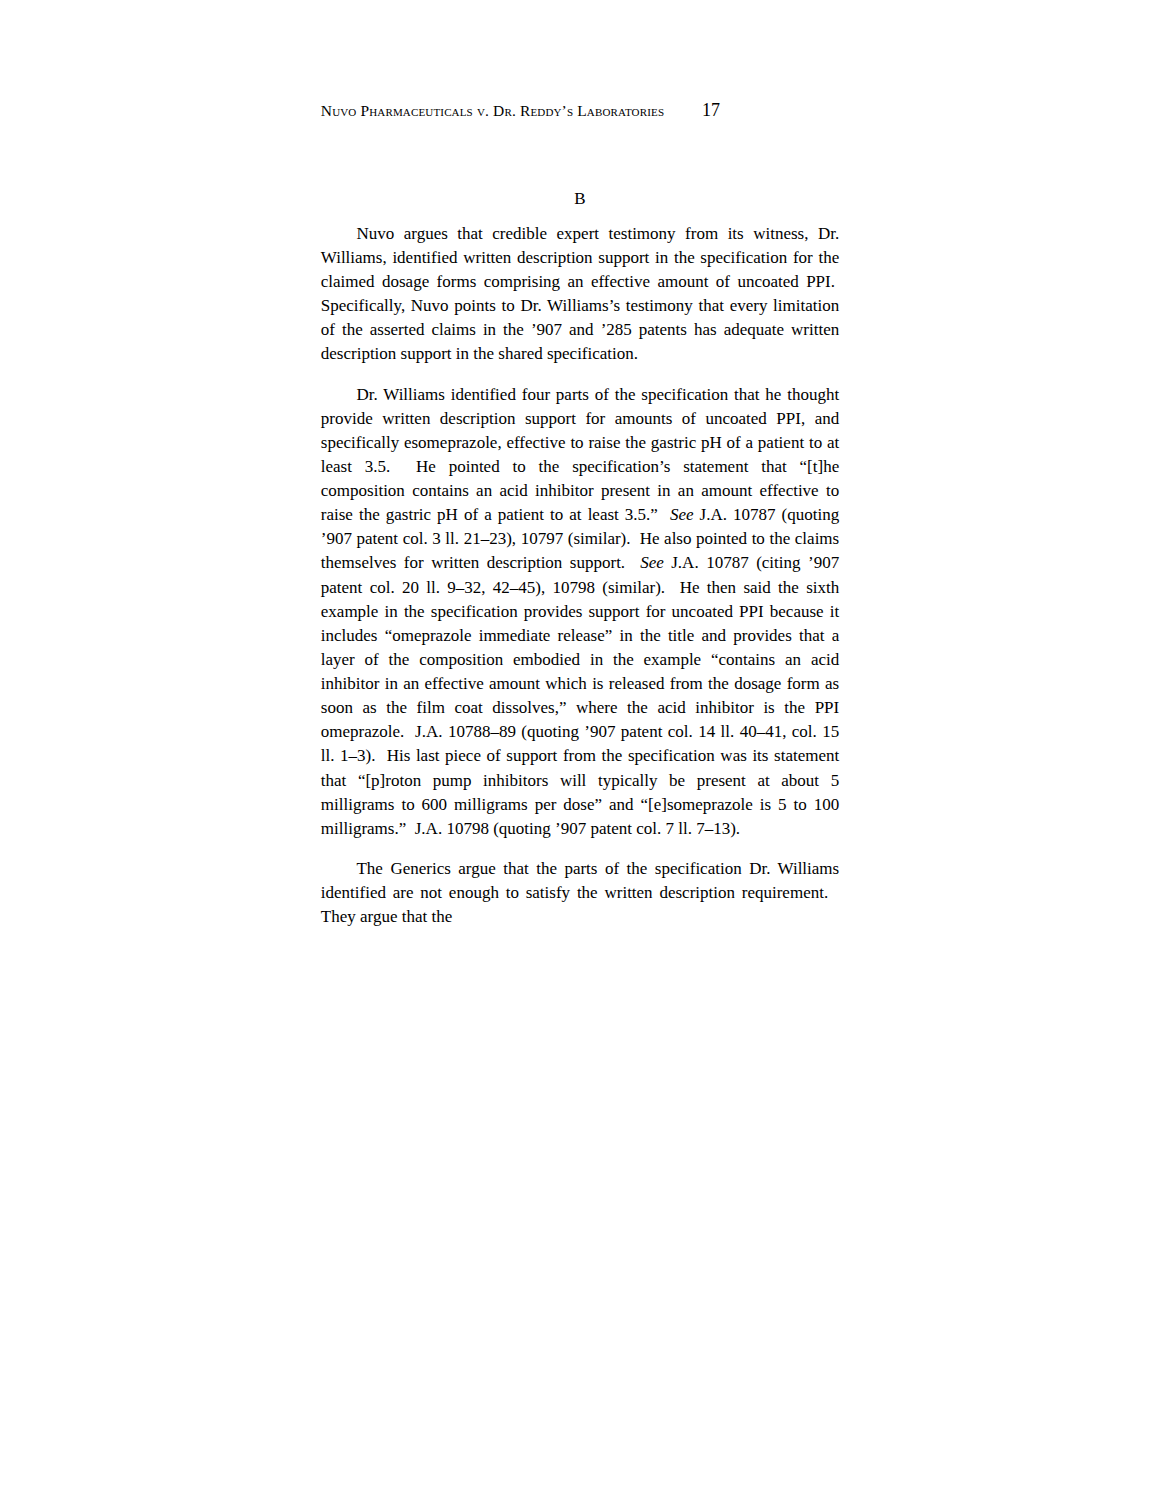Nuvo Pharmaceuticals v. Dr. Reddy’s Laboratories 17
B
Nuvo argues that credible expert testimony from its witness, Dr. Williams, identified written description support in the specification for the claimed dosage forms comprising an effective amount of uncoated PPI. Specifically, Nuvo points to Dr. Williams’s testimony that every limitation of the asserted claims in the ’907 and ’285 patents has adequate written description support in the shared specification.
Dr. Williams identified four parts of the specification that he thought provide written description support for amounts of uncoated PPI, and specifically esomeprazole, effective to raise the gastric pH of a patient to at least 3.5. He pointed to the specification’s statement that “[t]he composition contains an acid inhibitor present in an amount effective to raise the gastric pH of a patient to at least 3.5.” See J.A. 10787 (quoting ’907 patent col. 3 ll. 21–23), 10797 (similar). He also pointed to the claims themselves for written description support. See J.A. 10787 (citing ’907 patent col. 20 ll. 9–32, 42–45), 10798 (similar). He then said the sixth example in the specification provides support for uncoated PPI because it includes “omeprazole immediate release” in the title and provides that a layer of the composition embodied in the example “contains an acid inhibitor in an effective amount which is released from the dosage form as soon as the film coat dissolves,” where the acid inhibitor is the PPI omeprazole. J.A. 10788–89 (quoting ’907 patent col. 14 ll. 40–41, col. 15 ll. 1–3). His last piece of support from the specification was its statement that “[p]roton pump inhibitors will typically be present at about 5 milligrams to 600 milligrams per dose” and “[e]someprazole is 5 to 100 milligrams.” J.A. 10798 (quoting ’907 patent col. 7 ll. 7–13).
The Generics argue that the parts of the specification Dr. Williams identified are not enough to satisfy the written description requirement. They argue that the